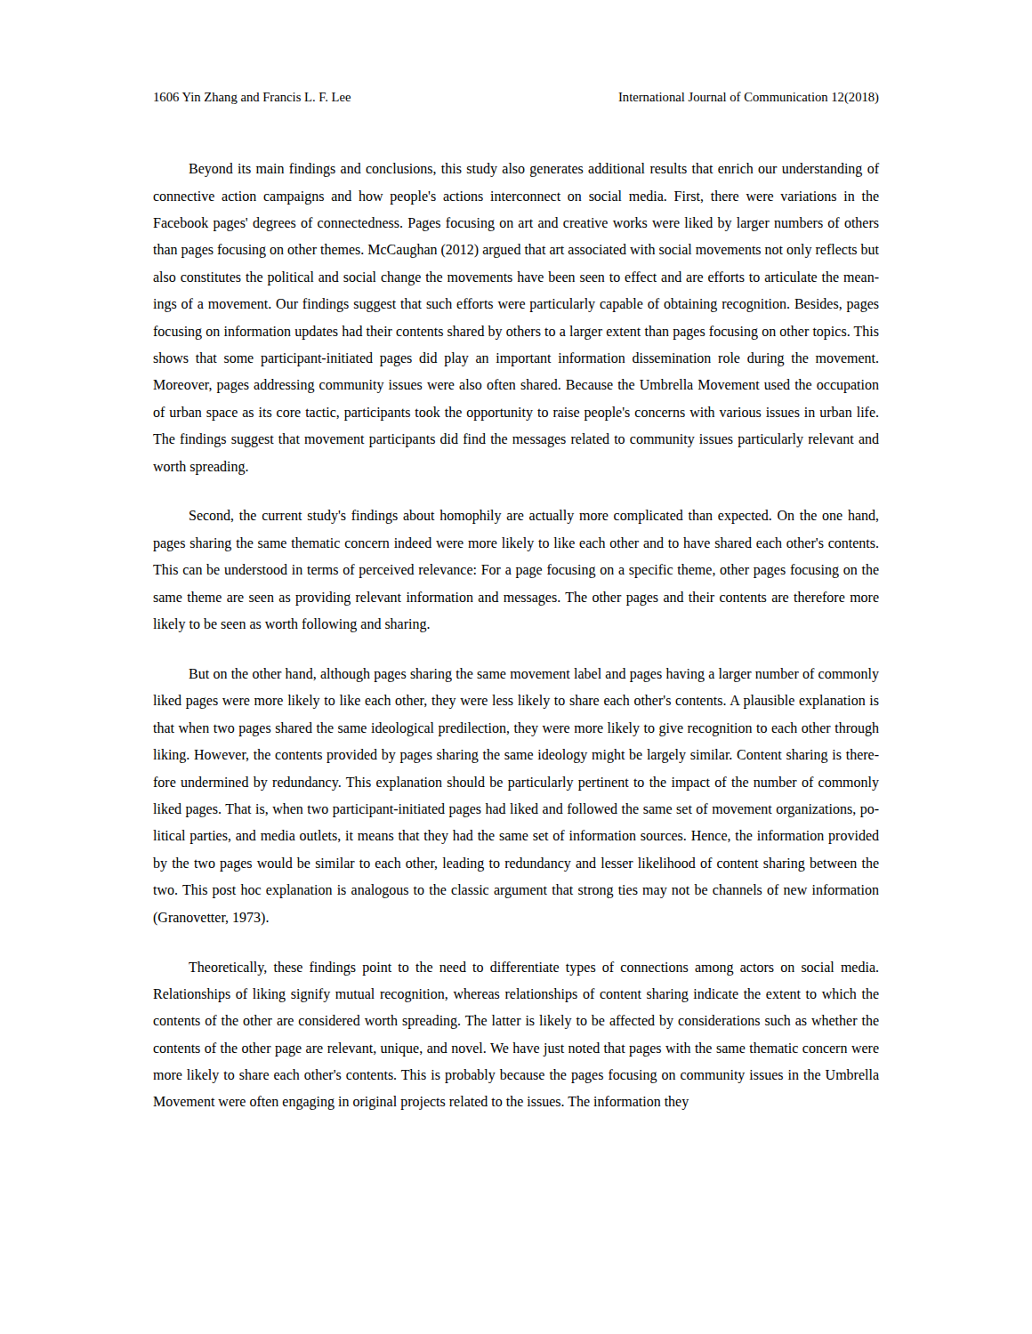1606 Yin Zhang and Francis L. F. Lee International Journal of Communication 12(2018)
Beyond its main findings and conclusions, this study also generates additional results that enrich our understanding of connective action campaigns and how people's actions interconnect on social media. First, there were variations in the Facebook pages' degrees of connectedness. Pages focusing on art and creative works were liked by larger numbers of others than pages focusing on other themes. McCaughan (2012) argued that art associated with social movements not only reflects but also constitutes the political and social change the movements have been seen to effect and are efforts to articulate the meanings of a movement. Our findings suggest that such efforts were particularly capable of obtaining recognition. Besides, pages focusing on information updates had their contents shared by others to a larger extent than pages focusing on other topics. This shows that some participant-initiated pages did play an important information dissemination role during the movement. Moreover, pages addressing community issues were also often shared. Because the Umbrella Movement used the occupation of urban space as its core tactic, participants took the opportunity to raise people's concerns with various issues in urban life. The findings suggest that movement participants did find the messages related to community issues particularly relevant and worth spreading.
Second, the current study's findings about homophily are actually more complicated than expected. On the one hand, pages sharing the same thematic concern indeed were more likely to like each other and to have shared each other's contents. This can be understood in terms of perceived relevance: For a page focusing on a specific theme, other pages focusing on the same theme are seen as providing relevant information and messages. The other pages and their contents are therefore more likely to be seen as worth following and sharing.
But on the other hand, although pages sharing the same movement label and pages having a larger number of commonly liked pages were more likely to like each other, they were less likely to share each other's contents. A plausible explanation is that when two pages shared the same ideological predilection, they were more likely to give recognition to each other through liking. However, the contents provided by pages sharing the same ideology might be largely similar. Content sharing is therefore undermined by redundancy. This explanation should be particularly pertinent to the impact of the number of commonly liked pages. That is, when two participant-initiated pages had liked and followed the same set of movement organizations, political parties, and media outlets, it means that they had the same set of information sources. Hence, the information provided by the two pages would be similar to each other, leading to redundancy and lesser likelihood of content sharing between the two. This post hoc explanation is analogous to the classic argument that strong ties may not be channels of new information (Granovetter, 1973).
Theoretically, these findings point to the need to differentiate types of connections among actors on social media. Relationships of liking signify mutual recognition, whereas relationships of content sharing indicate the extent to which the contents of the other are considered worth spreading. The latter is likely to be affected by considerations such as whether the contents of the other page are relevant, unique, and novel. We have just noted that pages with the same thematic concern were more likely to share each other's contents. This is probably because the pages focusing on community issues in the Umbrella Movement were often engaging in original projects related to the issues. The information they